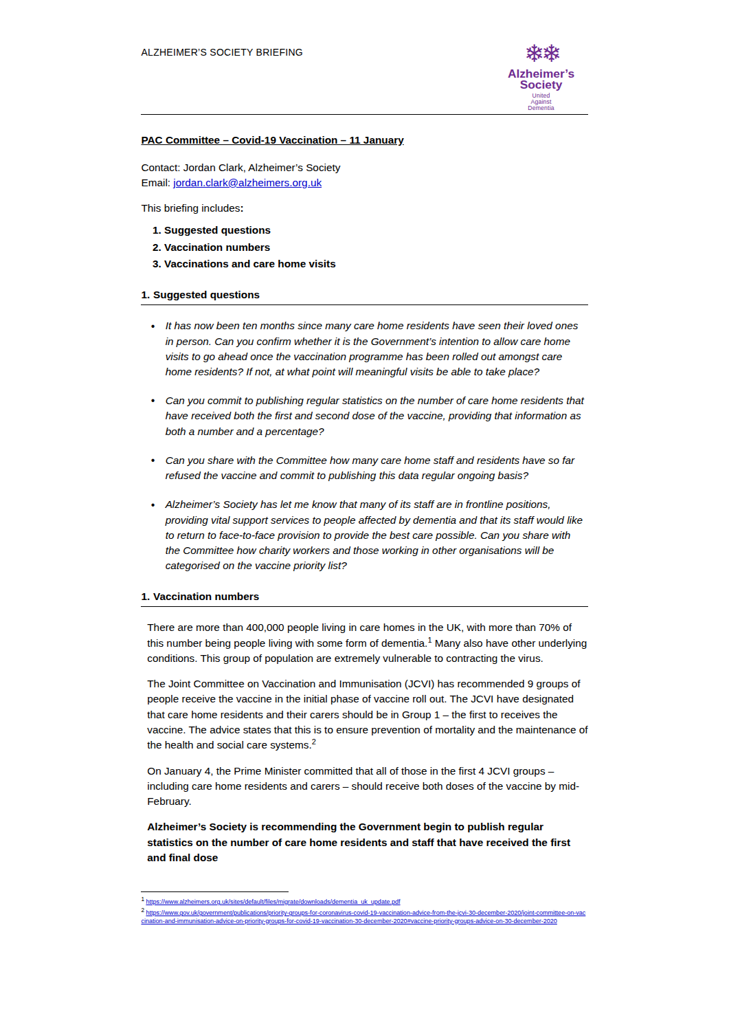ALZHEIMER’S SOCIETY BRIEFING
❄❄ Alzheimer’s Society United
Against
Dementia
PAC Committee – Covid-19 Vaccination – 11 January
Contact: Jordan Clark, Alzheimer’s Society
Email: jordan.clark@alzheimers.org.uk
This briefing includes:
Suggested questions
Vaccination numbers
Vaccinations and care home visits
1. Suggested questions
It has now been ten months since many care home residents have seen their loved ones in person. Can you confirm whether it is the Government’s intention to allow care home visits to go ahead once the vaccination programme has been rolled out amongst care home residents? If not, at what point will meaningful visits be able to take place?
Can you commit to publishing regular statistics on the number of care home residents that have received both the first and second dose of the vaccine, providing that information as both a number and a percentage?
Can you share with the Committee how many care home staff and residents have so far refused the vaccine and commit to publishing this data regular ongoing basis?
Alzheimer’s Society has let me know that many of its staff are in frontline positions, providing vital support services to people affected by dementia and that its staff would like to return to face-to-face provision to provide the best care possible. Can you share with the Committee how charity workers and those working in other organisations will be categorised on the vaccine priority list?
1. Vaccination numbers
There are more than 400,000 people living in care homes in the UK, with more than 70% of this number being people living with some form of dementia.1 Many also have other underlying conditions. This group of population are extremely vulnerable to contracting the virus.
The Joint Committee on Vaccination and Immunisation (JCVI) has recommended 9 groups of people receive the vaccine in the initial phase of vaccine roll out. The JCVI have designated that care home residents and their carers should be in Group 1 – the first to receives the vaccine. The advice states that this is to ensure prevention of mortality and the maintenance of the health and social care systems.2
On January 4, the Prime Minister committed that all of those in the first 4 JCVI groups – including care home residents and carers – should receive both doses of the vaccine by mid-February.
Alzheimer’s Society is recommending the Government begin to publish regular statistics on the number of care home residents and staff that have received the first and final dose
1 https://www.alzheimers.org.uk/sites/default/files/migrate/downloads/dementia_uk_update.pdf
2 https://www.gov.uk/government/publications/priority-groups-for-coronavirus-covid-19-vaccination-advice-from-the-jcvi-30-december-2020/joint-committee-on-vaccination-and-immunisation-advice-on-priority-groups-for-covid-19-vaccination-30-december-2020#vaccine-priority-groups-advice-on-30-december-2020